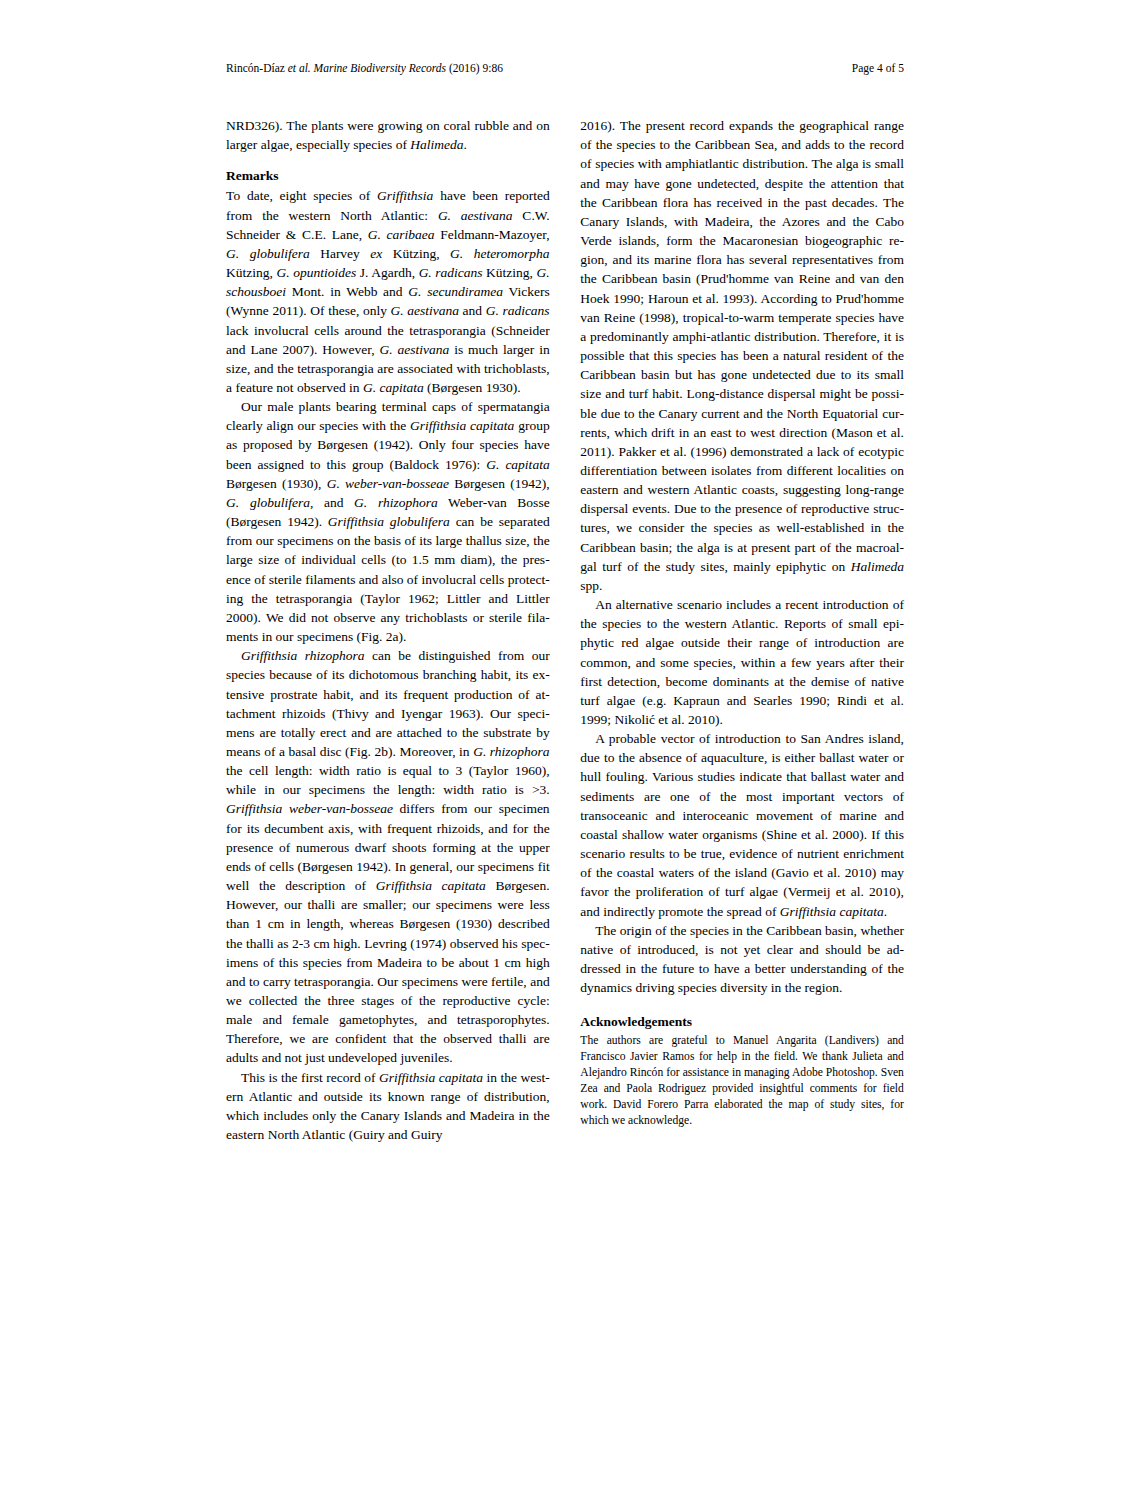Rincón-Díaz et al. Marine Biodiversity Records (2016) 9:86
Page 4 of 5
NRD326). The plants were growing on coral rubble and on larger algae, especially species of Halimeda.
Remarks
To date, eight species of Griffithsia have been reported from the western North Atlantic: G. aestivana C.W. Schneider & C.E. Lane, G. caribaea Feldmann-Mazoyer, G. globulifera Harvey ex Kützing, G. heteromorpha Kützing, G. opuntioides J. Agardh, G. radicans Kützing, G. schousboei Mont. in Webb and G. secundiramea Vickers (Wynne 2011). Of these, only G. aestivana and G. radicans lack involucral cells around the tetrasporangia (Schneider and Lane 2007). However, G. aestivana is much larger in size, and the tetrasporangia are associated with trichoblasts, a feature not observed in G. capitata (Børgesen 1930).
Our male plants bearing terminal caps of spermatangia clearly align our species with the Griffithsia capitata group as proposed by Børgesen (1942). Only four species have been assigned to this group (Baldock 1976): G. capitata Børgesen (1930), G. weber-van-bosseae Børgesen (1942), G. globulifera, and G. rhizophora Weber-van Bosse (Børgesen 1942). Griffithsia globulifera can be separated from our specimens on the basis of its large thallus size, the large size of individual cells (to 1.5 mm diam), the presence of sterile filaments and also of involucral cells protecting the tetrasporangia (Taylor 1962; Littler and Littler 2000). We did not observe any trichoblasts or sterile filaments in our specimens (Fig. 2a).
Griffithsia rhizophora can be distinguished from our species because of its dichotomous branching habit, its extensive prostrate habit, and its frequent production of attachment rhizoids (Thivy and Iyengar 1963). Our specimens are totally erect and are attached to the substrate by means of a basal disc (Fig. 2b). Moreover, in G. rhizophora the cell length: width ratio is equal to 3 (Taylor 1960), while in our specimens the length: width ratio is >3. Griffithsia weber-van-bosseae differs from our specimen for its decumbent axis, with frequent rhizoids, and for the presence of numerous dwarf shoots forming at the upper ends of cells (Børgesen 1942). In general, our specimens fit well the description of Griffithsia capitata Børgesen. However, our thalli are smaller; our specimens were less than 1 cm in length, whereas Børgesen (1930) described the thalli as 2-3 cm high. Levring (1974) observed his specimens of this species from Madeira to be about 1 cm high and to carry tetrasporangia. Our specimens were fertile, and we collected the three stages of the reproductive cycle: male and female gametophytes, and tetrasporophytes. Therefore, we are confident that the observed thalli are adults and not just undeveloped juveniles.
This is the first record of Griffithsia capitata in the western Atlantic and outside its known range of distribution, which includes only the Canary Islands and Madeira in the eastern North Atlantic (Guiry and Guiry
2016). The present record expands the geographical range of the species to the Caribbean Sea, and adds to the record of species with amphiatlantic distribution. The alga is small and may have gone undetected, despite the attention that the Caribbean flora has received in the past decades. The Canary Islands, with Madeira, the Azores and the Cabo Verde islands, form the Macaronesian biogeographic region, and its marine flora has several representatives from the Caribbean basin (Prud'homme van Reine and van den Hoek 1990; Haroun et al. 1993). According to Prud'homme van Reine (1998), tropical-to-warm temperate species have a predominantly amphi-atlantic distribution. Therefore, it is possible that this species has been a natural resident of the Caribbean basin but has gone undetected due to its small size and turf habit. Long-distance dispersal might be possible due to the Canary current and the North Equatorial currents, which drift in an east to west direction (Mason et al. 2011). Pakker et al. (1996) demonstrated a lack of ecotypic differentiation between isolates from different localities on eastern and western Atlantic coasts, suggesting long-range dispersal events. Due to the presence of reproductive structures, we consider the species as well-established in the Caribbean basin; the alga is at present part of the macroalgal turf of the study sites, mainly epiphytic on Halimeda spp.
An alternative scenario includes a recent introduction of the species to the western Atlantic. Reports of small epiphytic red algae outside their range of introduction are common, and some species, within a few years after their first detection, become dominants at the demise of native turf algae (e.g. Kapraun and Searles 1990; Rindi et al. 1999; Nikolić et al. 2010).
A probable vector of introduction to San Andres island, due to the absence of aquaculture, is either ballast water or hull fouling. Various studies indicate that ballast water and sediments are one of the most important vectors of transoceanic and interoceanic movement of marine and coastal shallow water organisms (Shine et al. 2000). If this scenario results to be true, evidence of nutrient enrichment of the coastal waters of the island (Gavio et al. 2010) may favor the proliferation of turf algae (Vermeij et al. 2010), and indirectly promote the spread of Griffithsia capitata.
The origin of the species in the Caribbean basin, whether native of introduced, is not yet clear and should be addressed in the future to have a better understanding of the dynamics driving species diversity in the region.
Acknowledgements
The authors are grateful to Manuel Angarita (Landivers) and Francisco Javier Ramos for help in the field. We thank Julieta and Alejandro Rincón for assistance in managing Adobe Photoshop. Sven Zea and Paola Rodriguez provided insightful comments for field work. David Forero Parra elaborated the map of study sites, for which we acknowledge.